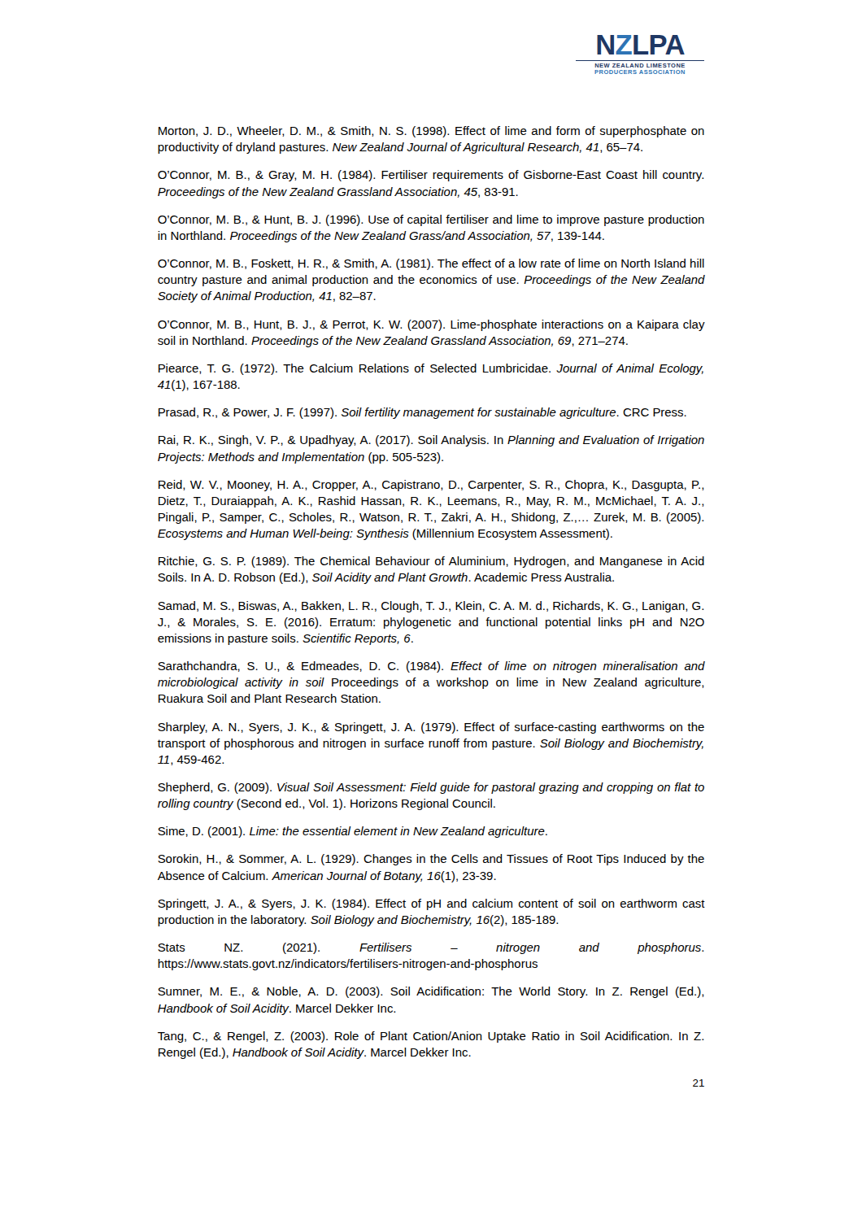NZLPA
NEW ZEALAND LIMESTONE
PRODUCERS ASSOCIATION
Morton, J. D., Wheeler, D. M., & Smith, N. S. (1998). Effect of lime and form of superphosphate on productivity of dryland pastures. New Zealand Journal of Agricultural Research, 41, 65–74.
O’Connor, M. B., & Gray, M. H. (1984). Fertiliser requirements of Gisborne-East Coast hill country. Proceedings of the New Zealand Grassland Association, 45, 83-91.
O’Connor, M. B., & Hunt, B. J. (1996). Use of capital fertiliser and lime to improve pasture production in Northland. Proceedings of the New Zealand Grass/and Association, 57, 139-144.
O’Connor, M. B., Foskett, H. R., & Smith, A. (1981). The effect of a low rate of lime on North Island hill country pasture and animal production and the economics of use. Proceedings of the New Zealand Society of Animal Production, 41, 82–87.
O’Connor, M. B., Hunt, B. J., & Perrot, K. W. (2007). Lime-phosphate interactions on a Kaipara clay soil in Northland. Proceedings of the New Zealand Grassland Association, 69, 271–274.
Piearce, T. G. (1972). The Calcium Relations of Selected Lumbricidae. Journal of Animal Ecology, 41(1), 167-188.
Prasad, R., & Power, J. F. (1997). Soil fertility management for sustainable agriculture. CRC Press.
Rai, R. K., Singh, V. P., & Upadhyay, A. (2017). Soil Analysis. In Planning and Evaluation of Irrigation Projects: Methods and Implementation (pp. 505-523).
Reid, W. V., Mooney, H. A., Cropper, A., Capistrano, D., Carpenter, S. R., Chopra, K., Dasgupta, P., Dietz, T., Duraiappah, A. K., Rashid Hassan, R. K., Leemans, R., May, R. M., McMichael, T. A. J., Pingali, P., Samper, C., Scholes, R., Watson, R. T., Zakri, A. H., Shidong, Z.,… Zurek, M. B. (2005). Ecosystems and Human Well-being: Synthesis (Millennium Ecosystem Assessment).
Ritchie, G. S. P. (1989). The Chemical Behaviour of Aluminium, Hydrogen, and Manganese in Acid Soils. In A. D. Robson (Ed.), Soil Acidity and Plant Growth. Academic Press Australia.
Samad, M. S., Biswas, A., Bakken, L. R., Clough, T. J., Klein, C. A. M. d., Richards, K. G., Lanigan, G. J., & Morales, S. E. (2016). Erratum: phylogenetic and functional potential links pH and N2O emissions in pasture soils. Scientific Reports, 6.
Sarathchandra, S. U., & Edmeades, D. C. (1984). Effect of lime on nitrogen mineralisation and microbiological activity in soil Proceedings of a workshop on lime in New Zealand agriculture, Ruakura Soil and Plant Research Station.
Sharpley, A. N., Syers, J. K., & Springett, J. A. (1979). Effect of surface-casting earthworms on the transport of phosphorous and nitrogen in surface runoff from pasture. Soil Biology and Biochemistry, 11, 459-462.
Shepherd, G. (2009). Visual Soil Assessment: Field guide for pastoral grazing and cropping on flat to rolling country (Second ed., Vol. 1). Horizons Regional Council.
Sime, D. (2001). Lime: the essential element in New Zealand agriculture.
Sorokin, H., & Sommer, A. L. (1929). Changes in the Cells and Tissues of Root Tips Induced by the Absence of Calcium. American Journal of Botany, 16(1), 23-39.
Springett, J. A., & Syers, J. K. (1984). Effect of pH and calcium content of soil on earthworm cast production in the laboratory. Soil Biology and Biochemistry, 16(2), 185-189.
Stats NZ. (2021). Fertilisers – nitrogen and phosphorus. https://www.stats.govt.nz/indicators/fertilisers-nitrogen-and-phosphorus
Sumner, M. E., & Noble, A. D. (2003). Soil Acidification: The World Story. In Z. Rengel (Ed.), Handbook of Soil Acidity. Marcel Dekker Inc.
Tang, C., & Rengel, Z. (2003). Role of Plant Cation/Anion Uptake Ratio in Soil Acidification. In Z. Rengel (Ed.), Handbook of Soil Acidity. Marcel Dekker Inc.
21